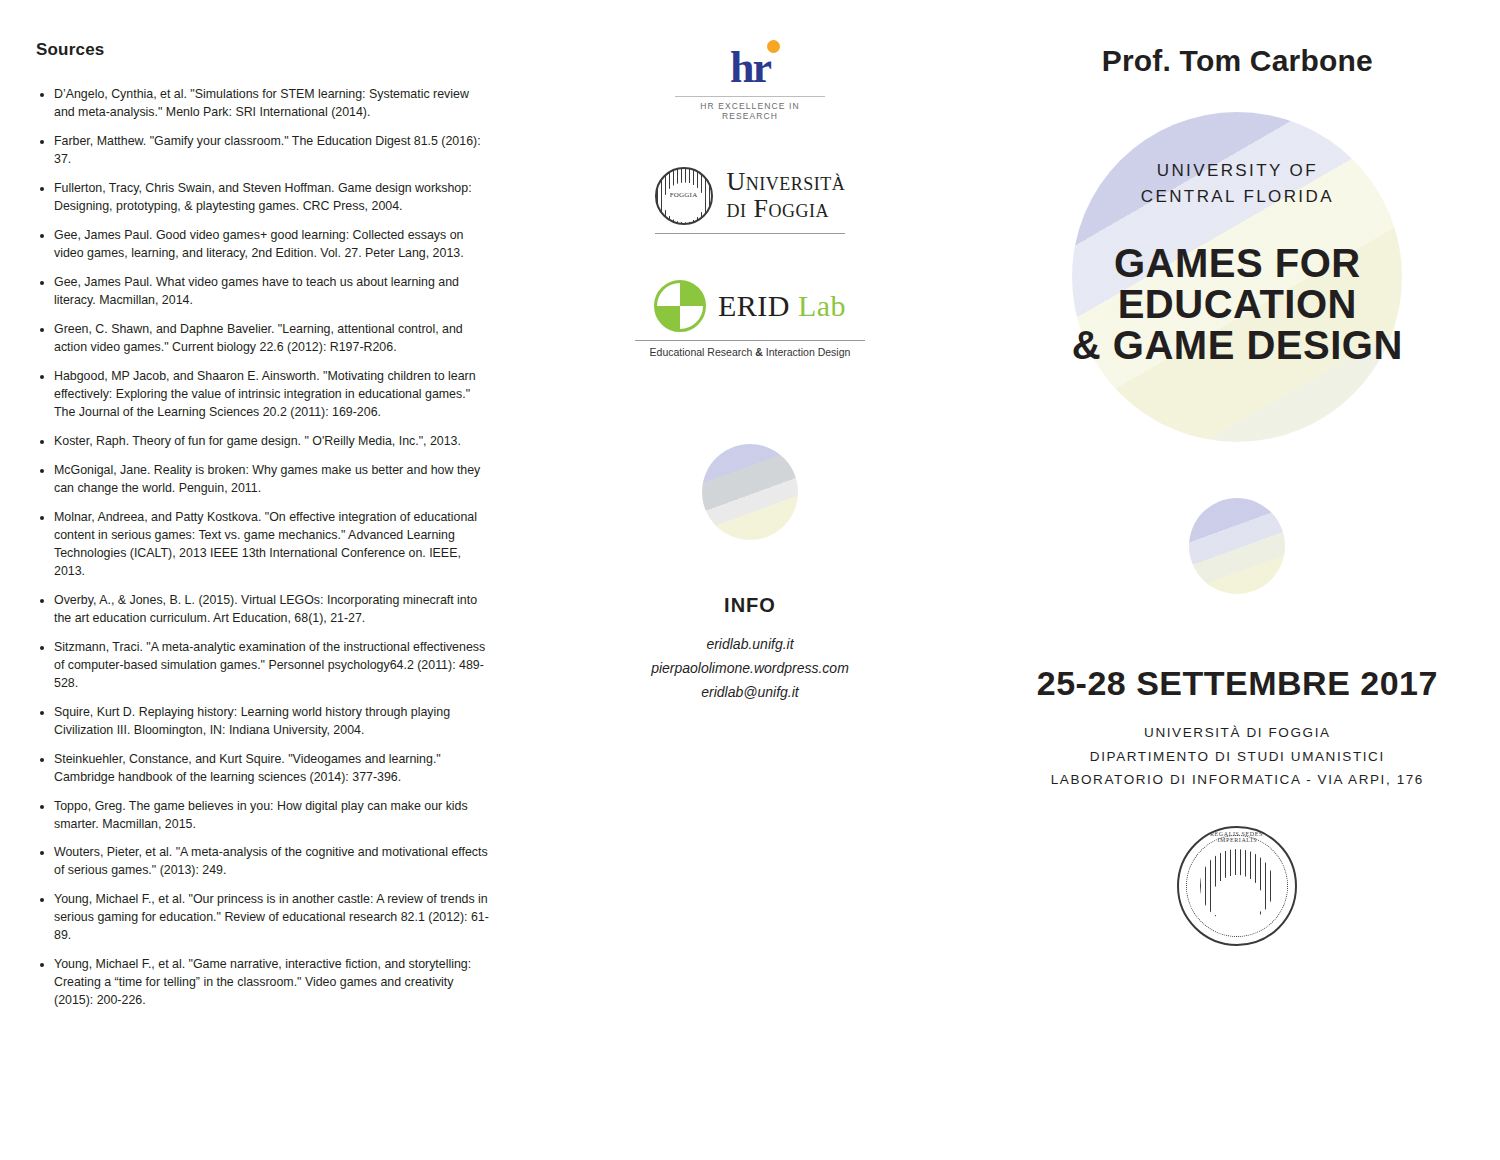Sources
D’Angelo, Cynthia, et al. "Simulations for STEM learning: Systematic review and meta-analysis." Menlo Park: SRI International (2014).
Farber, Matthew. "Gamify your classroom." The Education Digest 81.5 (2016): 37.
Fullerton, Tracy, Chris Swain, and Steven Hoffman. Game design workshop: Designing, prototyping, & playtesting games. CRC Press, 2004.
Gee, James Paul. Good video games+ good learning: Collected essays on video games, learning, and literacy, 2nd Edition. Vol. 27. Peter Lang, 2013.
Gee, James Paul. What video games have to teach us about learning and literacy. Macmillan, 2014.
Green, C. Shawn, and Daphne Bavelier. "Learning, attentional control, and action video games." Current biology 22.6 (2012): R197-R206.
Habgood, MP Jacob, and Shaaron E. Ainsworth. "Motivating children to learn effectively: Exploring the value of intrinsic integration in educational games." The Journal of the Learning Sciences 20.2 (2011): 169-206.
Koster, Raph. Theory of fun for game design. " O'Reilly Media, Inc.", 2013.
McGonigal, Jane. Reality is broken: Why games make us better and how they can change the world. Penguin, 2011.
Molnar, Andreea, and Patty Kostkova. "On effective integration of educational content in serious games: Text vs. game mechanics." Advanced Learning Technologies (ICALT), 2013 IEEE 13th International Conference on. IEEE, 2013.
Overby, A., & Jones, B. L. (2015). Virtual LEGOs: Incorporating minecraft into the art education curriculum. Art Education, 68(1), 21-27.
Sitzmann, Traci. "A meta-analytic examination of the instructional effectiveness of computer-based simulation games." Personnel psychology64.2 (2011): 489-528.
Squire, Kurt D. Replaying history: Learning world history through playing Civilization III. Bloomington, IN: Indiana University, 2004.
Steinkuehler, Constance, and Kurt Squire. "Videogames and learning." Cambridge handbook of the learning sciences (2014): 377-396.
Toppo, Greg. The game believes in you: How digital play can make our kids smarter. Macmillan, 2015.
Wouters, Pieter, et al. "A meta-analysis of the cognitive and motivational effects of serious games." (2013): 249.
Young, Michael F., et al. "Our princess is in another castle: A review of trends in serious gaming for education." Review of educational research 82.1 (2012): 61-89.
Young, Michael F., et al. "Game narrative, interactive fiction, and storytelling: Creating a “time for telling” in the classroom." Video games and creativity (2015): 200-226.
hr
HR EXCELLENCE IN RESEARCH
FOGGIA
Università
di Foggia
ERID Lab
Educational Research & Interaction Design
INFO
eridlab.unifg.it
pierpaololimone.wordpress.com
eridlab@unifg.it
Prof. Tom Carbone
UNIVERSITY OF
CENTRAL FLORIDA
Games for Education & Game Design
25-28 SETTEMBRE 2017
UNIVERSITÀ DI FOGGIA
DIPARTIMENTO DI STUDI UMANISTICI
LABORATORIO DI INFORMATICA - VIA ARPI, 176
FOGGIA REGALIS SEDES INCLITA IMPERIALIS